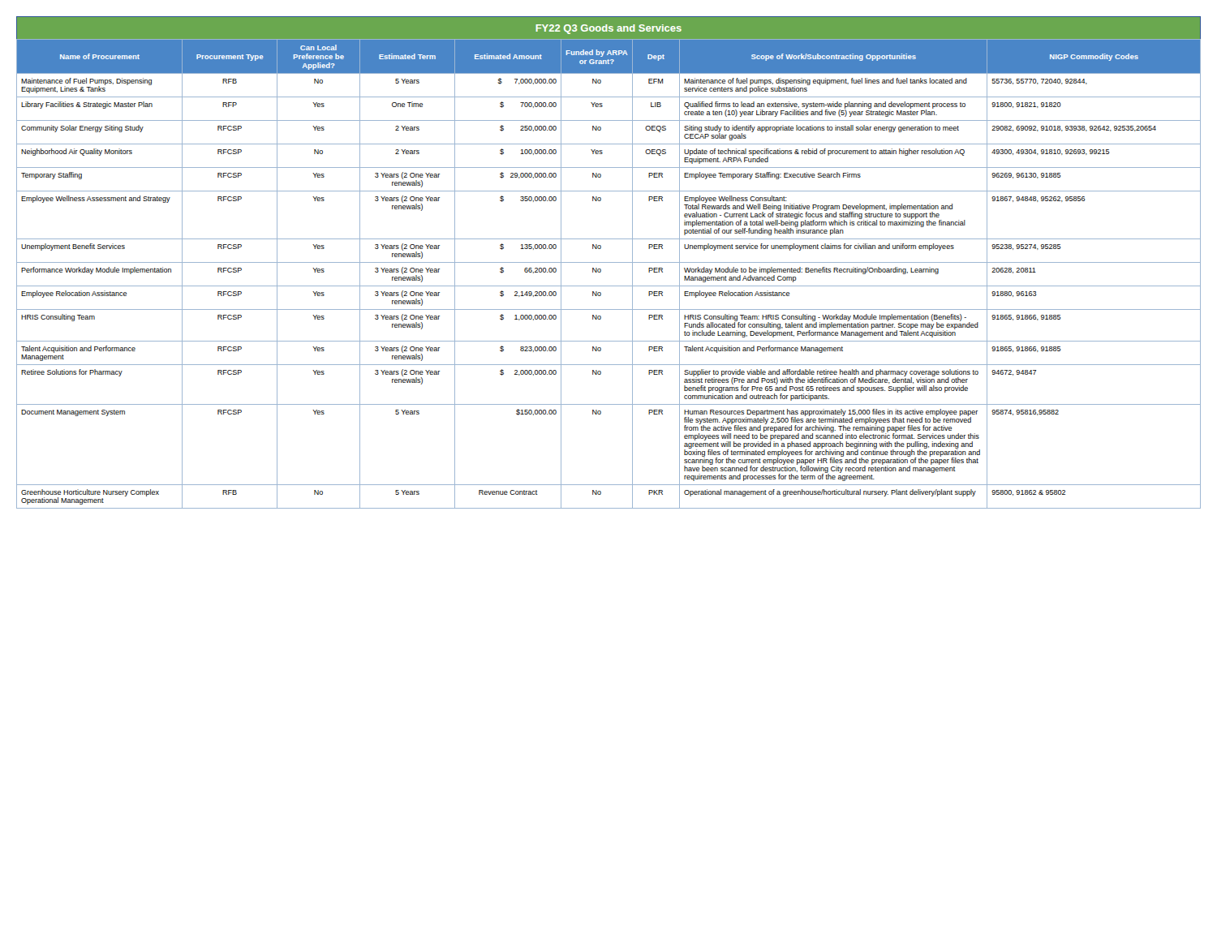FY22 Q3 Goods and Services
| Name of Procurement | Procurement Type | Can Local Preference be Applied? | Estimated Term | Estimated Amount | Funded by ARPA or Grant? | Dept | Scope of Work/Subcontracting Opportunities | NIGP Commodity Codes |
| --- | --- | --- | --- | --- | --- | --- | --- | --- |
| Maintenance of Fuel Pumps, Dispensing Equipment, Lines & Tanks | RFB | No | 5 Years | $ 7,000,000.00 | No | EFM | Maintenance of fuel pumps, dispensing equipment, fuel lines and fuel tanks located and service centers and police substations | 55736, 55770, 72040, 92844, |
| Library Facilities & Strategic Master Plan | RFP | Yes | One Time | $ 700,000.00 | Yes | LIB | Qualified firms to lead an extensive, system-wide planning and development process to create a ten (10) year Library Facilities and five (5) year Strategic Master Plan. | 91800, 91821, 91820 |
| Community Solar Energy Siting Study | RFCSP | Yes | 2 Years | $ 250,000.00 | No | OEQS | Siting study to identify appropriate locations to install solar energy generation to meet CECAP solar goals | 29082, 69092, 91018, 93938, 92642, 92535,20654 |
| Neighborhood Air Quality Monitors | RFCSP | No | 2 Years | $ 100,000.00 | Yes | OEQS | Update of technical specifications & rebid of procurement to attain higher resolution AQ Equipment. ARPA Funded | 49300, 49304, 91810, 92693, 99215 |
| Temporary Staffing | RFCSP | Yes | 3 Years (2 One Year renewals) | $ 29,000,000.00 | No | PER | Employee Temporary Staffing: Executive Search Firms | 96269, 96130, 91885 |
| Employee Wellness Assessment and Strategy | RFCSP | Yes | 3 Years (2 One Year renewals) | $ 350,000.00 | No | PER | Employee Wellness Consultant: Total Rewards and Well Being Initiative Program Development, implementation and evaluation - Current Lack of strategic focus and staffing structure to support the implementation of a total well-being platform which is critical to maximizing the financial potential of our self-funding health insurance plan | 91867, 94848, 95262, 95856 |
| Unemployment Benefit Services | RFCSP | Yes | 3 Years (2 One Year renewals) | $ 135,000.00 | No | PER | Unemployment service for unemployment claims for civilian and uniform employees | 95238, 95274, 95285 |
| Performance Workday Module Implementation | RFCSP | Yes | 3 Years (2 One Year renewals) | $ 66,200.00 | No | PER | Workday Module to be implemented: Benefits Recruiting/Onboarding, Learning Management and Advanced Comp | 20628, 20811 |
| Employee Relocation Assistance | RFCSP | Yes | 3 Years (2 One Year renewals) | $ 2,149,200.00 | No | PER | Employee Relocation Assistance | 91880, 96163 |
| HRIS Consulting Team | RFCSP | Yes | 3 Years (2 One Year renewals) | $ 1,000,000.00 | No | PER | HRIS Consulting Team: HRIS Consulting - Workday Module Implementation (Benefits) -Funds allocated for consulting, talent and implementation partner. Scope may be expanded to include Learning, Development, Performance Management and Talent Acquisition | 91865, 91866, 91885 |
| Talent Acquisition and Performance Management | RFCSP | Yes | 3 Years (2 One Year renewals) | $ 823,000.00 | No | PER | Talent Acquisition and Performance Management | 91865, 91866, 91885 |
| Retiree Solutions for Pharmacy | RFCSP | Yes | 3 Years (2 One Year renewals) | $ 2,000,000.00 | No | PER | Supplier to provide viable and affordable retiree health and pharmacy coverage solutions to assist retirees (Pre and Post) with the identification of Medicare, dental, vision and other benefit programs for Pre 65 and Post 65 retirees and spouses. Supplier will also provide communication and outreach for participants. | 94672, 94847 |
| Document Management System | RFCSP | Yes | 5 Years | $150,000.00 | No | PER | Human Resources Department has approximately 15,000 files in its active employee paper file system. Approximately 2,500 files are terminated employees that need to be removed from the active files and prepared for archiving. The remaining paper files for active employees will need to be prepared and scanned into electronic format. Services under this agreement will be provided in a phased approach beginning with the pulling, indexing and boxing files of terminated employees for archiving and continue through the preparation and scanning for the current employee paper HR files and the preparation of the paper files that have been scanned for destruction, following City record retention and management requirements and processes for the term of the agreement. | 95874, 95816,95882 |
| Greenhouse Horticulture Nursery Complex Operational Management | RFB | No | 5 Years | Revenue Contract | No | PKR | Operational management of a greenhouse/horticultural nursery. Plant delivery/plant supply | 95800, 91862 & 95802 |